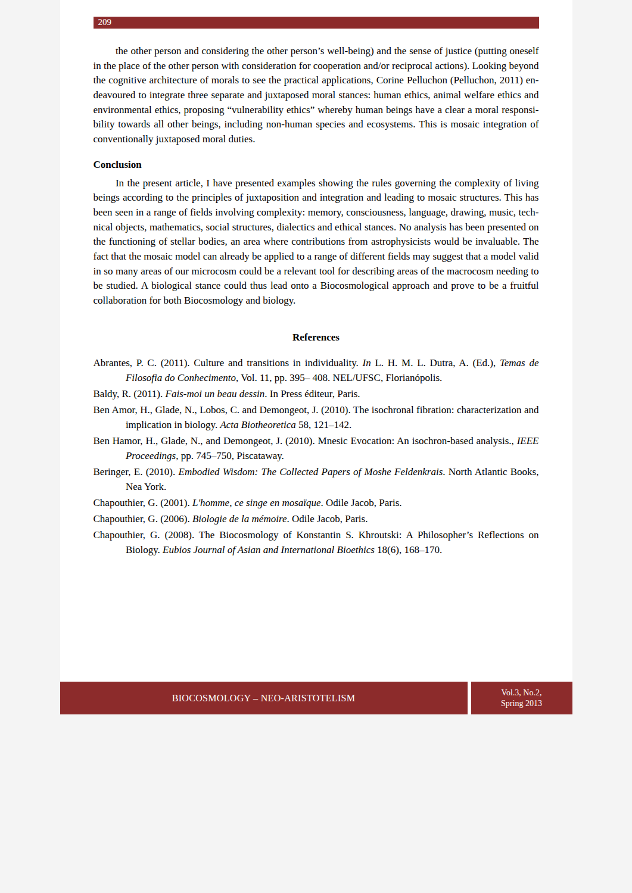209
the other person and considering the other person’s well-being) and the sense of justice (putting oneself in the place of the other person with consideration for cooperation and/or reciprocal actions). Looking beyond the cognitive architecture of morals to see the practical applications, Corine Pelluchon (Pelluchon, 2011) endeavoured to integrate three separate and juxtaposed moral stances: human ethics, animal welfare ethics and environmental ethics, proposing “vulnerability ethics” whereby human beings have a clear a moral responsibility towards all other beings, including non-human species and ecosystems. This is mosaic integration of conventionally juxtaposed moral duties.
Conclusion
In the present article, I have presented examples showing the rules governing the complexity of living beings according to the principles of juxtaposition and integration and leading to mosaic structures. This has been seen in a range of fields involving complexity: memory, consciousness, language, drawing, music, technical objects, mathematics, social structures, dialectics and ethical stances. No analysis has been presented on the functioning of stellar bodies, an area where contributions from astrophysicists would be invaluable. The fact that the mosaic model can already be applied to a range of different fields may suggest that a model valid in so many areas of our microcosm could be a relevant tool for describing areas of the macrocosm needing to be studied. A biological stance could thus lead onto a Biocosmological approach and prove to be a fruitful collaboration for both Biocosmology and biology.
References
Abrantes, P. C. (2011). Culture and transitions in individuality. In L. H. M. L. Dutra, A. (Ed.), Temas de Filosofia do Conhecimento, Vol. 11, pp. 395– 408. NEL/UFSC, Florianópolis.
Baldy, R. (2011). Fais-moi un beau dessin. In Press éditeur, Paris.
Ben Amor, H., Glade, N., Lobos, C. and Demongeot, J. (2010). The isochronal fibration: characterization and implication in biology. Acta Biotheoretica 58, 121–142.
Ben Hamor, H., Glade, N., and Demongeot, J. (2010). Mnesic Evocation: An isochron-based analysis., IEEE Proceedings, pp. 745–750, Piscataway.
Beringer, E. (2010). Embodied Wisdom: The Collected Papers of Moshe Feldenkrais. North Atlantic Books, Nea York.
Chapouthier, G. (2001). L'homme, ce singe en mosaïque. Odile Jacob, Paris.
Chapouthier, G. (2006). Biologie de la mémoire. Odile Jacob, Paris.
Chapouthier, G. (2008). The Biocosmology of Konstantin S. Khroutski: A Philosopher’s Reflections on Biology. Eubios Journal of Asian and International Bioethics 18(6), 168–170.
BIOCOSMOLOGY – NEO-ARISTOTELISM
Vol.3, No.2, Spring 2013